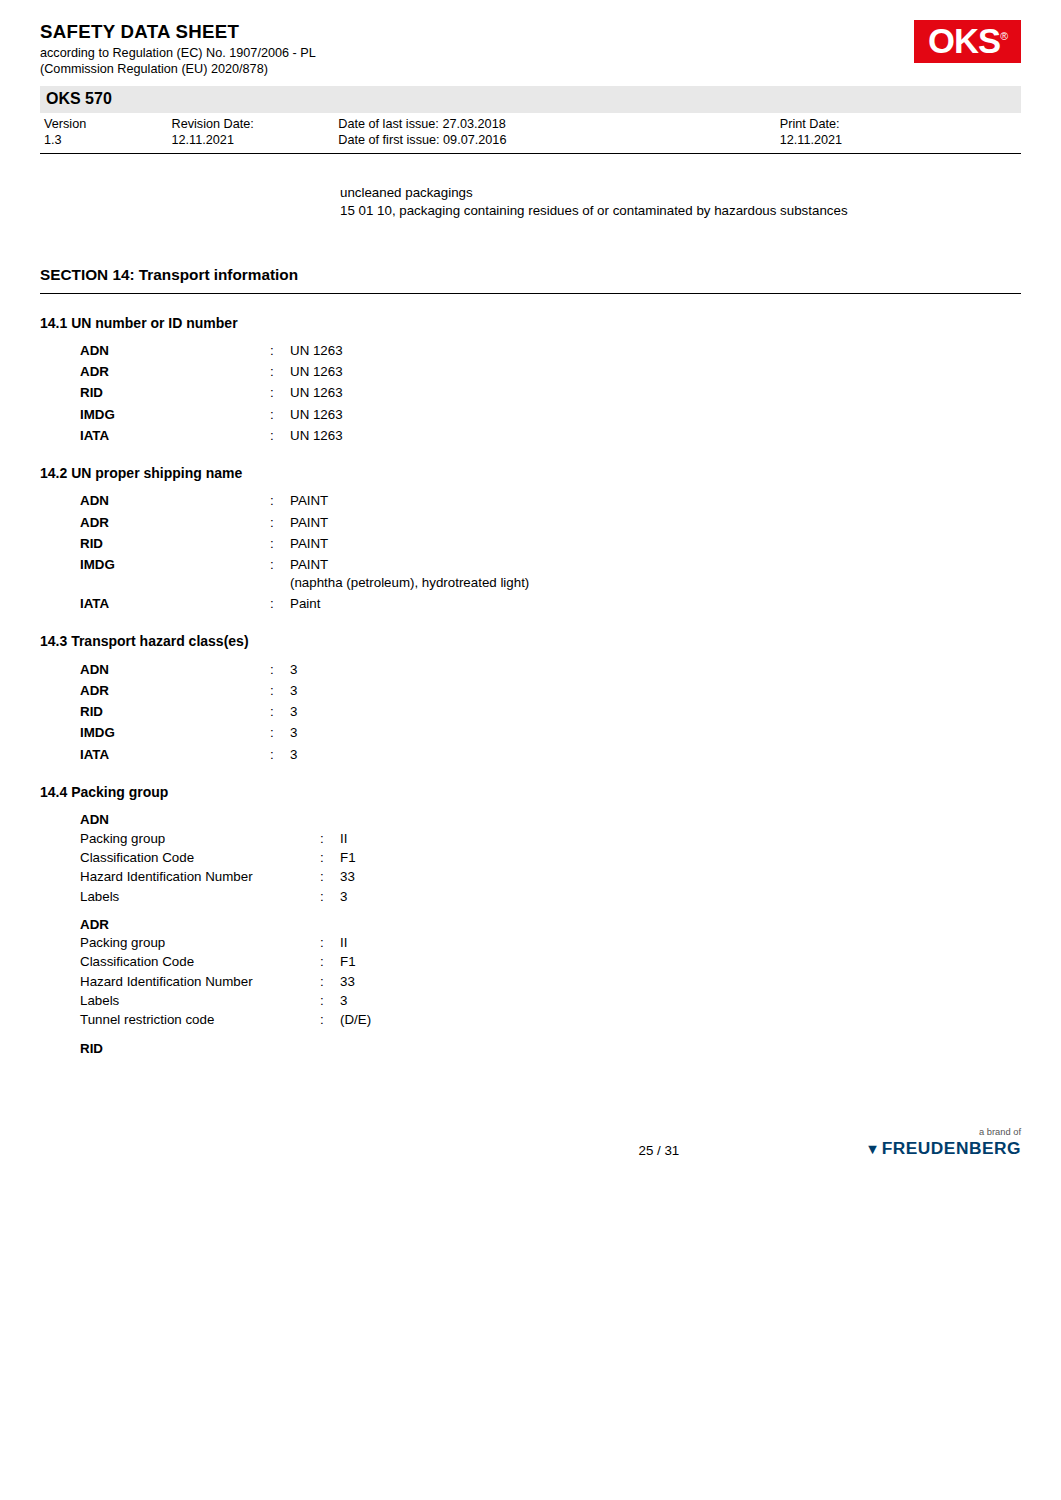SAFETY DATA SHEET
according to Regulation (EC) No. 1907/2006 - PL
(Commission Regulation (EU) 2020/878)
OKS®
OKS 570
| Version 1.3 | Revision Date: 12.11.2021 | Date of last issue: 27.03.2018 Date of first issue: 09.07.2016 | Print Date: 12.11.2021 |
uncleaned packagings
15 01 10, packaging containing residues of or contaminated by hazardous substances
SECTION 14: Transport information
14.1 UN number or ID number
| ADN | : | UN 1263 |
| ADR | : | UN 1263 |
| RID | : | UN 1263 |
| IMDG | : | UN 1263 |
| IATA | : | UN 1263 |
14.2 UN proper shipping name
| ADN | : | PAINT |
| ADR | : | PAINT |
| RID | : | PAINT |
| IMDG | : | PAINT (naphtha (petroleum), hydrotreated light) |
| IATA | : | Paint |
14.3 Transport hazard class(es)
| ADN | : | 3 |
| ADR | : | 3 |
| RID | : | 3 |
| IMDG | : | 3 |
| IATA | : | 3 |
14.4 Packing group
ADN
| Packing group | : | II |
| Classification Code | : | F1 |
| Hazard Identification Number | : | 33 |
| Labels | : | 3 |
ADR
| Packing group | : | II |
| Classification Code | : | F1 |
| Hazard Identification Number | : | 33 |
| Labels | : | 3 |
| Tunnel restriction code | : | (D/E) |
RID
25 / 31
a brand of
▼FREUDENBERG